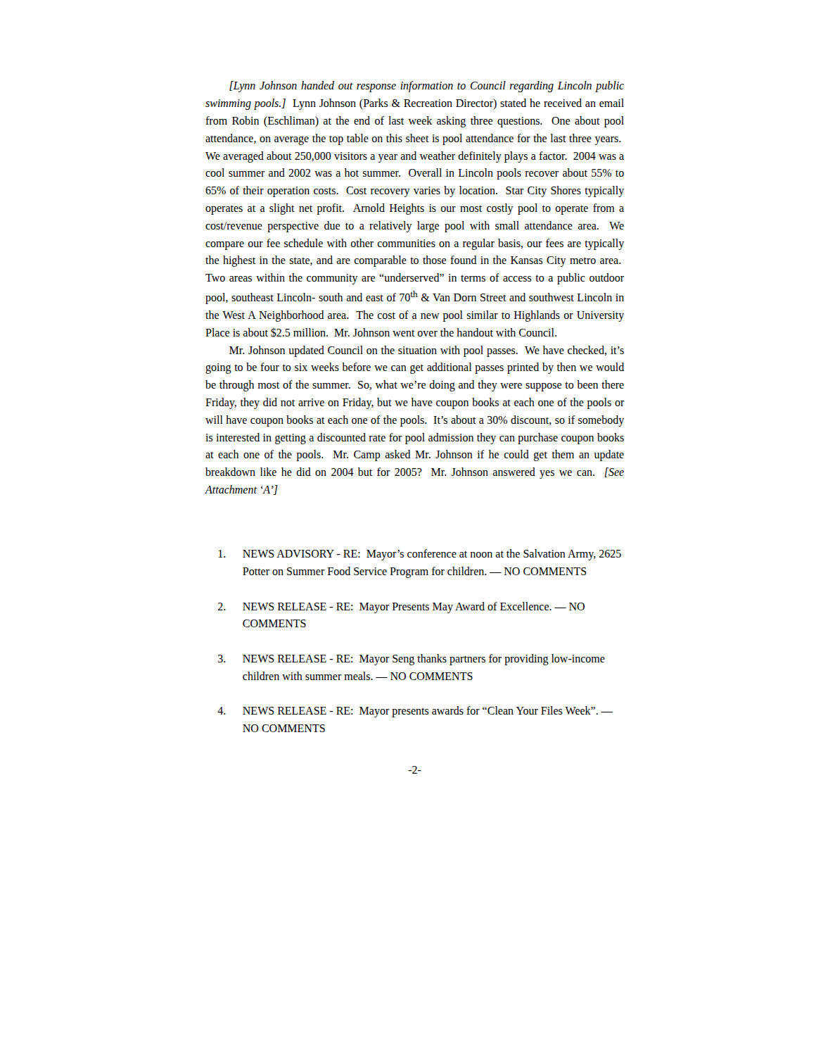[Lynn Johnson handed out response information to Council regarding Lincoln public swimming pools.] Lynn Johnson (Parks & Recreation Director) stated he received an email from Robin (Eschliman) at the end of last week asking three questions. One about pool attendance, on average the top table on this sheet is pool attendance for the last three years. We averaged about 250,000 visitors a year and weather definitely plays a factor. 2004 was a cool summer and 2002 was a hot summer. Overall in Lincoln pools recover about 55% to 65% of their operation costs. Cost recovery varies by location. Star City Shores typically operates at a slight net profit. Arnold Heights is our most costly pool to operate from a cost/revenue perspective due to a relatively large pool with small attendance area. We compare our fee schedule with other communities on a regular basis, our fees are typically the highest in the state, and are comparable to those found in the Kansas City metro area. Two areas within the community are “underserved” in terms of access to a public outdoor pool, southeast Lincoln- south and east of 70th & Van Dorn Street and southwest Lincoln in the West A Neighborhood area. The cost of a new pool similar to Highlands or University Place is about $2.5 million. Mr. Johnson went over the handout with Council.
Mr. Johnson updated Council on the situation with pool passes. We have checked, it’s going to be four to six weeks before we can get additional passes printed by then we would be through most of the summer. So, what we’re doing and they were suppose to been there Friday, they did not arrive on Friday, but we have coupon books at each one of the pools or will have coupon books at each one of the pools. It’s about a 30% discount, so if somebody is interested in getting a discounted rate for pool admission they can purchase coupon books at each one of the pools. Mr. Camp asked Mr. Johnson if he could get them an update breakdown like he did on 2004 but for 2005? Mr. Johnson answered yes we can. [See Attachment ‘A’]
NEWS ADVISORY - RE: Mayor’s conference at noon at the Salvation Army, 2625 Potter on Summer Food Service Program for children. — NO COMMENTS
NEWS RELEASE - RE: Mayor Presents May Award of Excellence. — NO COMMENTS
NEWS RELEASE - RE: Mayor Seng thanks partners for providing low-income children with summer meals. — NO COMMENTS
NEWS RELEASE - RE: Mayor presents awards for “Clean Your Files Week”. — NO COMMENTS
-2-